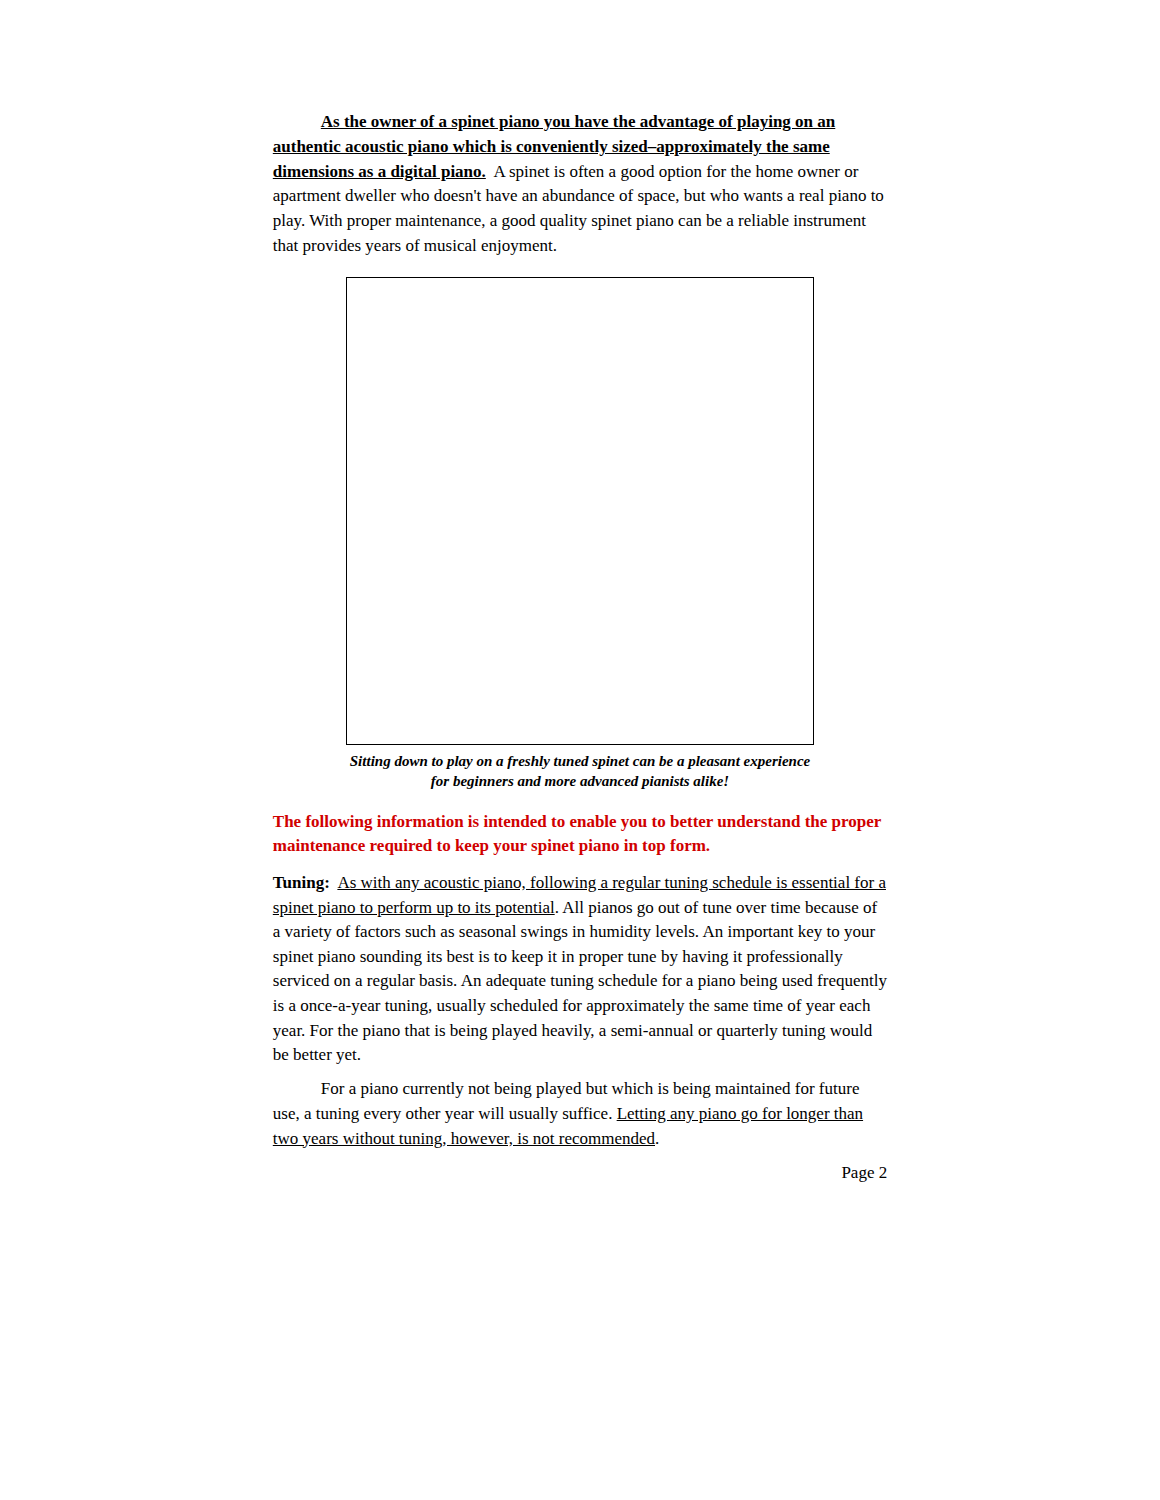As the owner of a spinet piano you have the advantage of playing on an authentic acoustic piano which is conveniently sized–approximately the same dimensions as a digital piano. A spinet is often a good option for the home owner or apartment dweller who doesn't have an abundance of space, but who wants a real piano to play. With proper maintenance, a good quality spinet piano can be a reliable instrument that provides years of musical enjoyment.
Sitting down to play on a freshly tuned spinet can be a pleasant experience
for beginners and more advanced pianists alike!
The following information is intended to enable you to better understand the proper maintenance required to keep your spinet piano in top form.
Tuning: As with any acoustic piano, following a regular tuning schedule is essential for a spinet piano to perform up to its potential. All pianos go out of tune over time because of a variety of factors such as seasonal swings in humidity levels. An important key to your spinet piano sounding its best is to keep it in proper tune by having it professionally serviced on a regular basis. An adequate tuning schedule for a piano being used frequently is a once-a-year tuning, usually scheduled for approximately the same time of year each year. For the piano that is being played heavily, a semi-annual or quarterly tuning would be better yet.
For a piano currently not being played but which is being maintained for future use, a tuning every other year will usually suffice. Letting any piano go for longer than two years without tuning, however, is not recommended.
Page 2